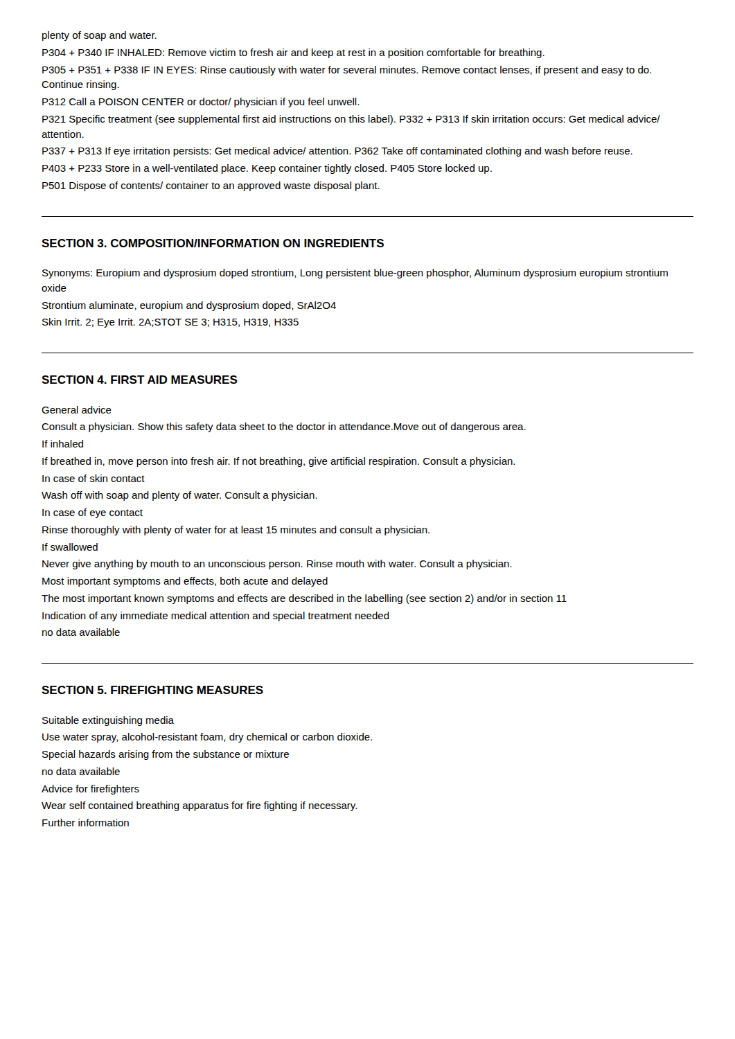plenty of soap and water.
P304 + P340 IF INHALED: Remove victim to fresh air and keep at rest in a position comfortable for breathing.
P305 + P351 + P338 IF IN EYES: Rinse cautiously with water for several minutes. Remove contact lenses, if present and easy to do. Continue rinsing.
P312 Call a POISON CENTER or doctor/ physician if you feel unwell.
P321 Specific treatment (see supplemental first aid instructions on this label). P332 + P313 If skin irritation occurs: Get medical advice/ attention.
P337 + P313 If eye irritation persists: Get medical advice/ attention. P362 Take off contaminated clothing and wash before reuse.
P403 + P233 Store in a well-ventilated place. Keep container tightly closed. P405 Store locked up.
P501 Dispose of contents/ container to an approved waste disposal plant.
SECTION 3. COMPOSITION/INFORMATION ON INGREDIENTS
Synonyms: Europium and dysprosium doped strontium, Long persistent blue-green phosphor, Aluminum dysprosium europium strontium oxide
Strontium aluminate, europium and dysprosium doped, SrAl2O4
Skin Irrit. 2; Eye Irrit. 2A;STOT SE 3; H315, H319, H335
SECTION 4. FIRST AID MEASURES
General advice
Consult a physician. Show this safety data sheet to the doctor in attendance.Move out of dangerous area.
If inhaled
If breathed in, move person into fresh air. If not breathing, give artificial respiration. Consult a physician.
In case of skin contact
Wash off with soap and plenty of water. Consult a physician.
In case of eye contact
Rinse thoroughly with plenty of water for at least 15 minutes and consult a physician.
If swallowed
Never give anything by mouth to an unconscious person. Rinse mouth with water. Consult a physician.
Most important symptoms and effects, both acute and delayed
The most important known symptoms and effects are described in the labelling (see section 2) and/or in section 11
Indication of any immediate medical attention and special treatment needed
no data available
SECTION 5. FIREFIGHTING MEASURES
Suitable extinguishing media
Use water spray, alcohol-resistant foam, dry chemical or carbon dioxide.
Special hazards arising from the substance or mixture
no data available
Advice for firefighters
Wear self contained breathing apparatus for fire fighting if necessary.
Further information